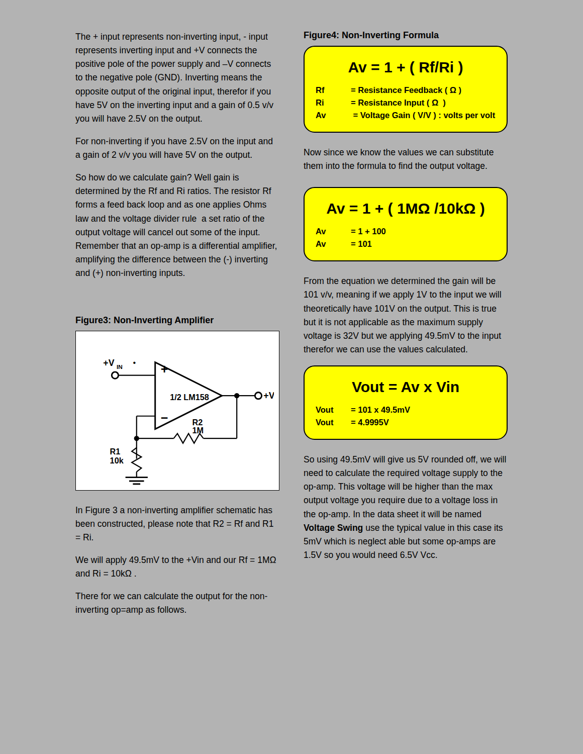The + input represents non-inverting input, - input represents inverting input and +V connects the positive pole of the power supply and –V connects to the negative pole (GND). Inverting means the opposite output of the original input, therefor if you have 5V on the inverting input and a gain of 0.5 v/v you will have 2.5V on the output.
For non-inverting if you have 2.5V on the input and a gain of 2 v/v you will have 5V on the output.
So how do we calculate gain? Well gain is determined by the Rf and Ri ratios. The resistor Rf forms a feed back loop and as one applies Ohms law and the voltage divider rule a set ratio of the output voltage will cancel out some of the input. Remember that an op-amp is a differential amplifier, amplifying the difference between the (-) inverting and (+) non-inverting inputs.
Figure3: Non-Inverting Amplifier
+ − +V IN • 1/2 LM158 +V O R2 1M R1 10k
In Figure 3 a non-inverting amplifier schematic has been constructed, please note that R2 = Rf and R1 = Ri.
We will apply 49.5mV to the +Vin and our Rf = 1MΩ and Ri = 10kΩ .
There for we can calculate the output for the non-inverting op=amp as follows.
Figure4: Non-Inverting Formula
Av = 1 + ( Rf/Ri )
| Rf | = Resistance Feedback ( Ω ) |
| Ri | = Resistance Input ( Ω ) |
| Av | = Voltage Gain ( V/V ) : volts per volt |
Now since we know the values we can substitute them into the formula to find the output voltage.
Av = 1 + ( 1MΩ /10kΩ )
| Av | = 1 + 100 |
| Av | = 101 |
From the equation we determined the gain will be 101 v/v, meaning if we apply 1V to the input we will theoretically have 101V on the output. This is true but it is not applicable as the maximum supply voltage is 32V but we applying 49.5mV to the input therefor we can use the values calculated.
Vout = Av x Vin
| Vout | = 101 x 49.5mV |
| Vout | = 4.9995V |
So using 49.5mV will give us 5V rounded off, we will need to calculate the required voltage supply to the op-amp. This voltage will be higher than the max output voltage you require due to a voltage loss in the op-amp. In the data sheet it will be named Voltage Swing use the typical value in this case its 5mV which is neglect able but some op-amps are 1.5V so you would need 6.5V Vcc.